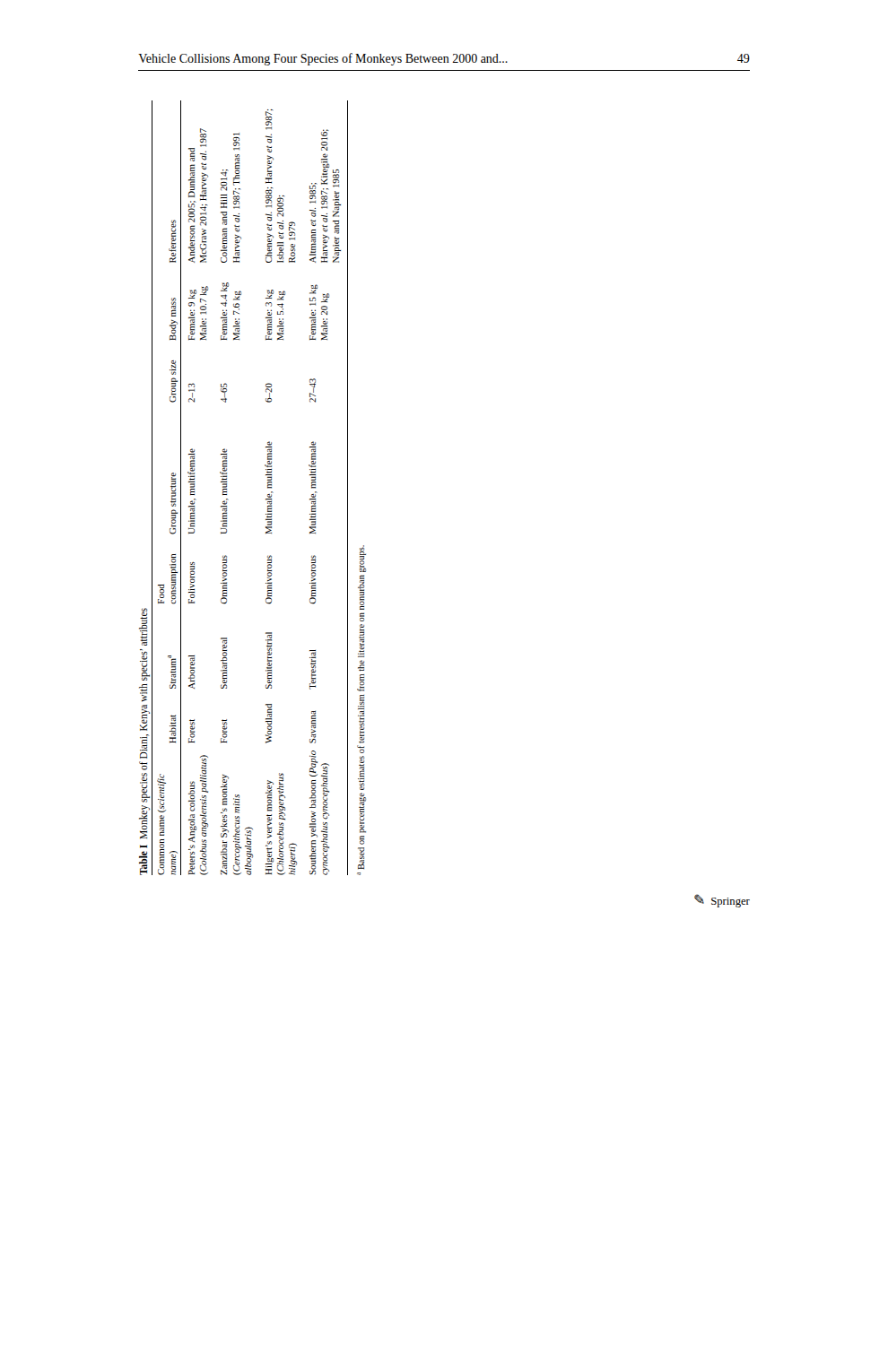Vehicle Collisions Among Four Species of Monkeys Between 2000 and... 49
Table I Monkey species of Diani, Kenya with species’ attributes
| Common name ( scientific name ) | Habitat | Stratum a | Food consumption | Group structure | Group size | Body mass | References |
| --- | --- | --- | --- | --- | --- | --- | --- |
| Peters’s Angola colobus ( Colobus angolensis palliatus ) | Forest | Arboreal | Folivorous | Unimale, multifemale | 2–13 | Female: 9 kg Male: 10.7 kg | Anderson 2005; Dunham and McGraw 2014; Harvey et al. 1987 |
| Zanzibar Sykes’s monkey ( Cercopithecus mitis albogularis ) | Forest | Semiarboreal | Omnivorous | Unimale, multifemale | 4–65 | Female: 4.4 kg Male: 7.6 kg | Coleman and Hill 2014; Harvey et al. 1987; Thomas 1991 |
| Hilgert’s vervet monkey ( Chlorocebus pygerythrus hilgerti ) | Woodland | Semiterrestrial | Omnivorous | Multimale, multifemale | 6–20 | Female: 3 kg Male: 5.4 kg | Cheney et al. 1988; Harvey et al. 1987; Isbell et al. 2009; Rose 1979 |
| Southern yellow baboon ( Papio cynocephalus cynocephalus ) | Savanna | Terrestrial | Omnivorous | Multimale, multifemale | 27–43 | Female: 15 kg Male: 20 kg | Altmann et al. 1985; Harvey et al. 1987; Kitegile 2016; Napier and Napier 1985 |
a Based on percentage estimates of terrestrialism from the literature on nonurban groups.
✎ Springer